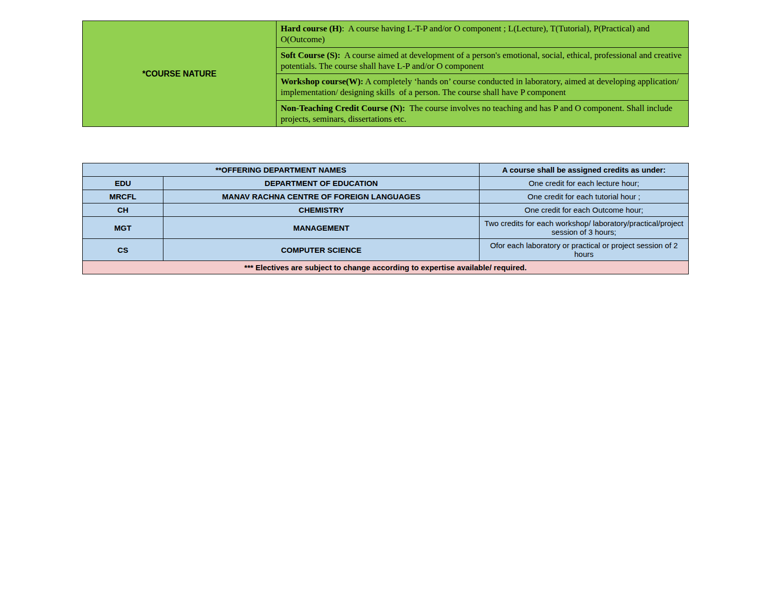| *COURSE NATURE | Hard course (H) : A course having L-T-P and/or O component ; L(Lecture), T(Tutorial), P(Practical) and O(Outcome) |
| Soft Course (S): A course aimed at development of a person's emotional, social, ethical, professional and creative potentials. The course shall have L-P and/or O component |
| Workshop course(W): A completely ‘hands on’ course conducted in laboratory, aimed at developing application/ implementation/ designing skills of a person. The course shall have P component |
| Non-Teaching Credit Course (N): The course involves no teaching and has P and O component. Shall include projects, seminars, dissertations etc. |
| **OFFERING DEPARTMENT NAMES | A course shall be assigned credits as under: |
| EDU | DEPARTMENT OF EDUCATION | One credit for each lecture hour; |
| MRCFL | MANAV RACHNA CENTRE OF FOREIGN LANGUAGES | One credit for each tutorial hour ; |
| CH | CHEMISTRY | One credit for each Outcome hour; |
| MGT | MANAGEMENT | Two credits for each workshop/ laboratory/practical/project session of 3 hours; |
| CS | COMPUTER SCIENCE | Ofor each laboratory or practical or project session of 2 hours |
| *** Electives are subject to change according to expertise available/ required. |